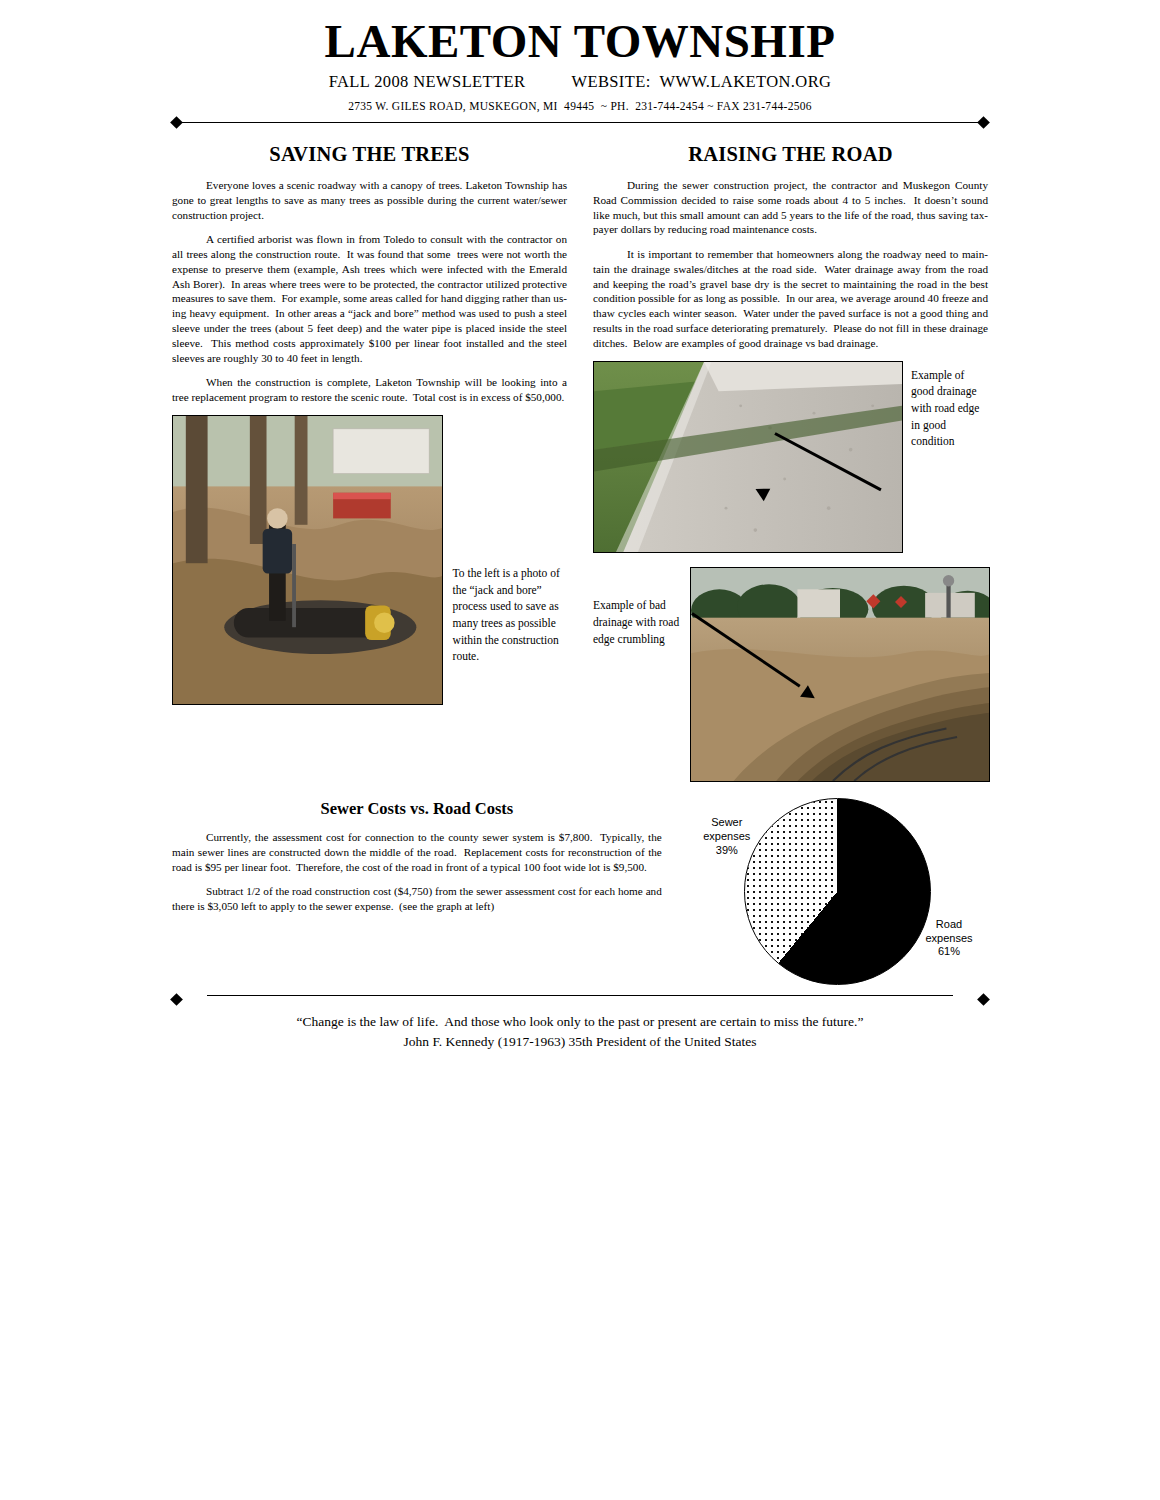Laketon Township
Fall 2008 Newsletter Website: www.laketon.org
2735 W. Giles Road, Muskegon, MI 49445 ~ Ph. 231-744-2454 ~ Fax 231-744-2506
SAVING THE TREES
Everyone loves a scenic roadway with a canopy of trees. Laketon Township has gone to great lengths to save as many trees as possible during the current water/sewer construction project.
A certified arborist was flown in from Toledo to consult with the contractor on all trees along the construction route. It was found that some trees were not worth the expense to preserve them (example, Ash trees which were infected with the Emerald Ash Borer). In areas where trees were to be protected, the contractor utilized protective measures to save them. For example, some areas called for hand digging rather than using heavy equipment. In other areas a “jack and bore” method was used to push a steel sleeve under the trees (about 5 feet deep) and the water pipe is placed inside the steel sleeve. This method costs approximately $100 per linear foot installed and the steel sleeves are roughly 30 to 40 feet in length.
When the construction is complete, Laketon Township will be looking into a tree replacement program to restore the scenic route. Total cost is in excess of $50,000.
To the left is a photo of the “jack and bore” process used to save as many trees as possible within the construction route.
RAISING THE ROAD
During the sewer construction project, the contractor and Muskegon County Road Commission decided to raise some roads about 4 to 5 inches. It doesn’t sound like much, but this small amount can add 5 years to the life of the road, thus saving taxpayer dollars by reducing road maintenance costs.
It is important to remember that homeowners along the roadway need to maintain the drainage swales/ditches at the road side. Water drainage away from the road and keeping the road’s gravel base dry is the secret to maintaining the road in the best condition possible for as long as possible. In our area, we average around 40 freeze and thaw cycles each winter season. Water under the paved surface is not a good thing and results in the road surface deteriorating prematurely. Please do not fill in these drainage ditches. Below are examples of good drainage vs bad drainage.
Example of good drainage with road edge in good condition
Example of bad drainage with road edge crumbling
Sewer Costs vs. Road Costs
Currently, the assessment cost for connection to the county sewer system is $7,800. Typically, the main sewer lines are constructed down the middle of the road. Replacement costs for reconstruction of the road is $95 per linear foot. Therefore, the cost of the road in front of a typical 100 foot wide lot is $9,500.
Subtract 1/2 of the road construction cost ($4,750) from the sewer assessment cost for each home and there is $3,050 left to apply to the sewer expense. (see the graph at left)
Sewer
expenses
39%
Road
expenses
61%
“Change is the law of life. And those who look only to the past or present are certain to miss the future.”
John F. Kennedy (1917-1963) 35th President of the United States